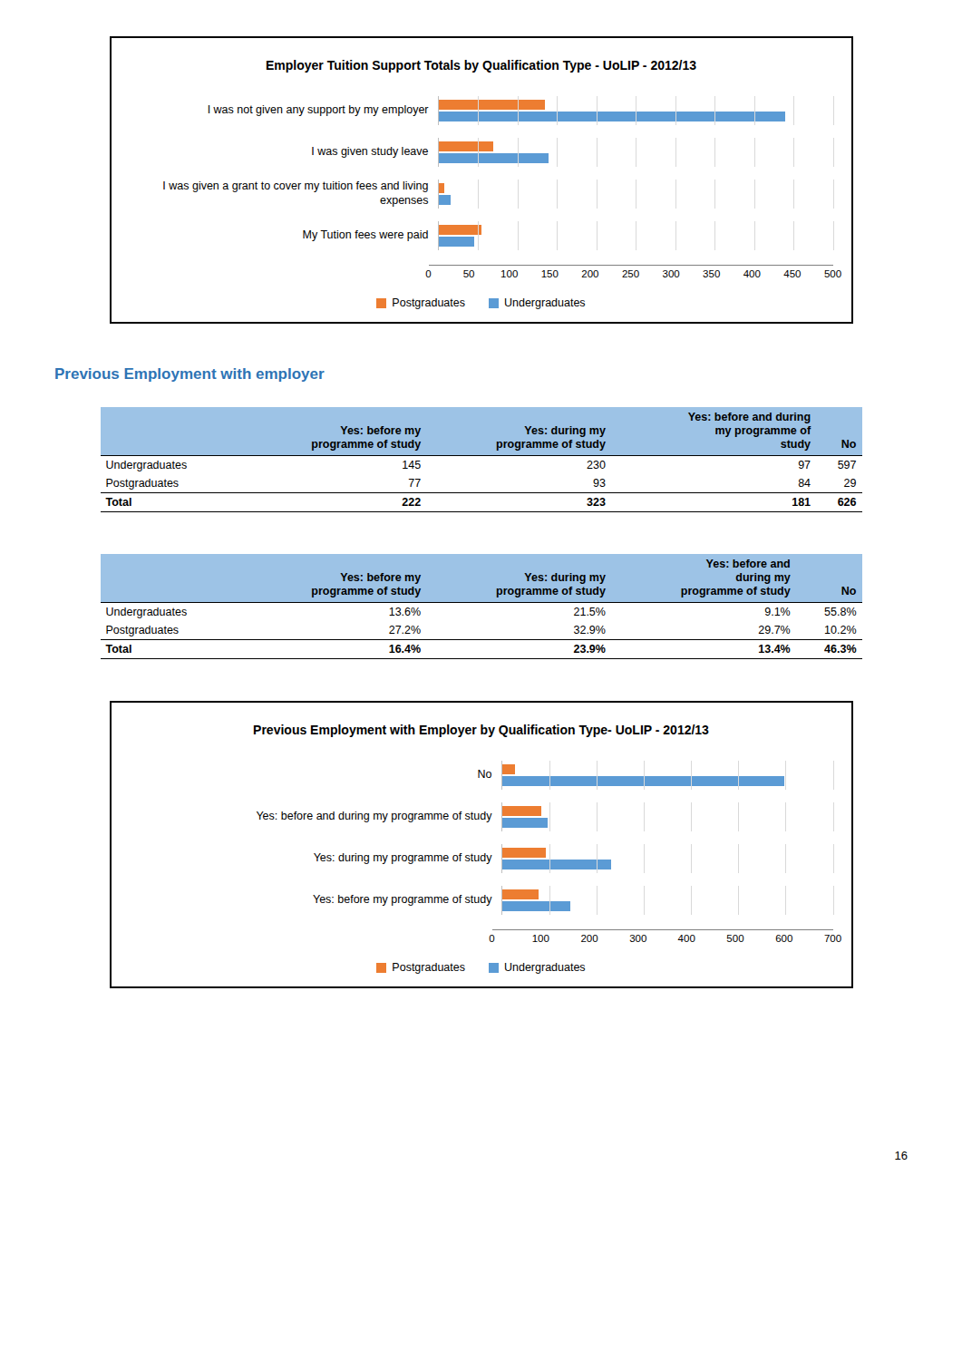Employer Tuition Support Totals by Qualification Type - UoLIP - 2012/13
I was not given any support by my employer
I was given study leave
I was given a grant to cover my tuition fees and living expenses
My Tution fees were paid
0 50 100 150 200 250 300 350 400 450 500
Postgraduates
Undergraduates
Previous Employment with employer
| | Yes: before my programme of study | Yes: during my programme of study | Yes: before and during my programme of study | No |
| --- | --- | --- | --- | --- |
| Undergraduates | 145 | 230 | 97 | 597 |
| Postgraduates | 77 | 93 | 84 | 29 |
| Total | 222 | 323 | 181 | 626 |
| | Yes: before my programme of study | Yes: during my programme of study | Yes: before and during my programme of study | No |
| --- | --- | --- | --- | --- |
| Undergraduates | 13.6% | 21.5% | 9.1% | 55.8% |
| Postgraduates | 27.2% | 32.9% | 29.7% | 10.2% |
| Total | 16.4% | 23.9% | 13.4% | 46.3% |
Previous Employment with Employer by Qualification Type- UoLIP - 2012/13
No
Yes: before and during my programme of study
Yes: during my programme of study
Yes: before my programme of study
0 100 200 300 400 500 600 700
Postgraduates
Undergraduates
16